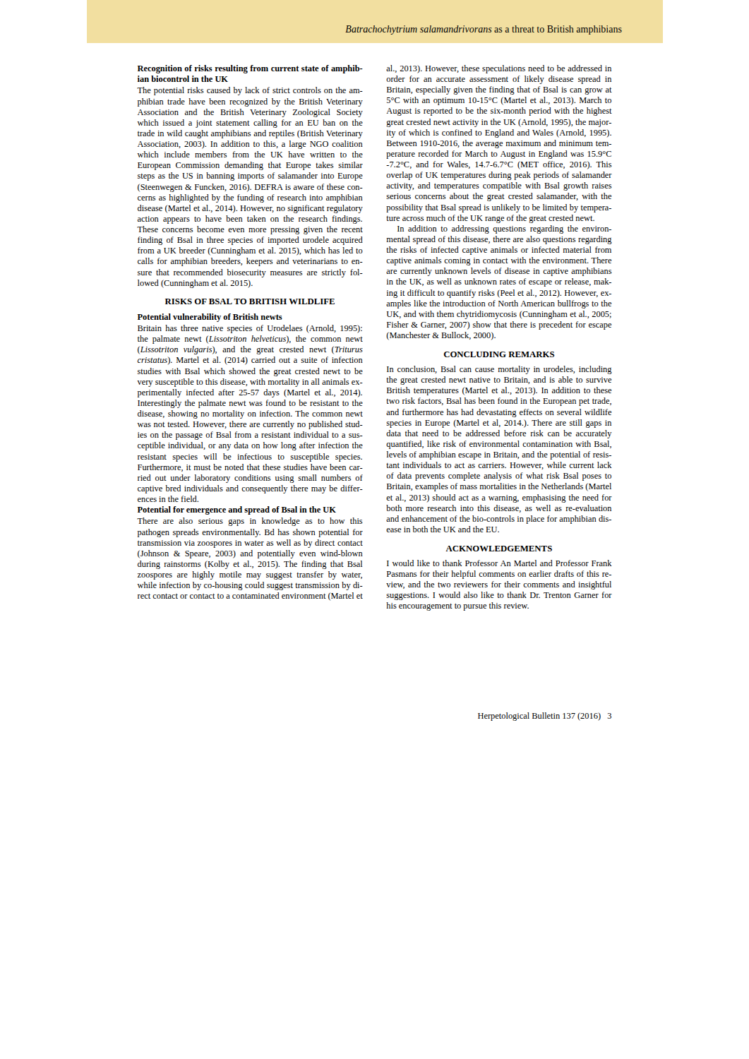Batrachochytrium salamandrivorans as a threat to British amphibians
Recognition of risks resulting from current state of amphibian biocontrol in the UK
The potential risks caused by lack of strict controls on the amphibian trade have been recognized by the British Veterinary Association and the British Veterinary Zoological Society which issued a joint statement calling for an EU ban on the trade in wild caught amphibians and reptiles (British Veterinary Association, 2003). In addition to this, a large NGO coalition which include members from the UK have written to the European Commission demanding that Europe takes similar steps as the US in banning imports of salamander into Europe (Steenwegen & Funcken, 2016). DEFRA is aware of these concerns as highlighted by the funding of research into amphibian disease (Martel et al., 2014). However, no significant regulatory action appears to have been taken on the research findings. These concerns become even more pressing given the recent finding of Bsal in three species of imported urodele acquired from a UK breeder (Cunningham et al. 2015), which has led to calls for amphibian breeders, keepers and veterinarians to ensure that recommended biosecurity measures are strictly followed (Cunningham et al. 2015).
RISKS OF BSAL TO BRITISH WILDLIFE
Potential vulnerability of British newts
Britain has three native species of Urodelaes (Arnold, 1995): the palmate newt (Lissotriton helveticus), the common newt (Lissotriton vulgaris), and the great crested newt (Triturus cristatus). Martel et al. (2014) carried out a suite of infection studies with Bsal which showed the great crested newt to be very susceptible to this disease, with mortality in all animals experimentally infected after 25-57 days (Martel et al., 2014). Interestingly the palmate newt was found to be resistant to the disease, showing no mortality on infection. The common newt was not tested. However, there are currently no published studies on the passage of Bsal from a resistant individual to a susceptible individual, or any data on how long after infection the resistant species will be infectious to susceptible species. Furthermore, it must be noted that these studies have been carried out under laboratory conditions using small numbers of captive bred individuals and consequently there may be differences in the field.
Potential for emergence and spread of Bsal in the UK
There are also serious gaps in knowledge as to how this pathogen spreads environmentally. Bd has shown potential for transmission via zoospores in water as well as by direct contact (Johnson & Speare, 2003) and potentially even wind-blown during rainstorms (Kolby et al., 2015). The finding that Bsal zoospores are highly motile may suggest transfer by water, while infection by co-housing could suggest transmission by direct contact or contact to a contaminated environment (Martel et al., 2013). However, these speculations need to be addressed in order for an accurate assessment of likely disease spread in Britain, especially given the finding that of Bsal is can grow at 5°C with an optimum 10-15°C (Martel et al., 2013). March to August is reported to be the six-month period with the highest great crested newt activity in the UK (Arnold, 1995), the majority of which is confined to England and Wales (Arnold, 1995). Between 1910-2016, the average maximum and minimum temperature recorded for March to August in England was 15.9°C -7.2°C, and for Wales, 14.7-6.7°C (MET office, 2016). This overlap of UK temperatures during peak periods of salamander activity, and temperatures compatible with Bsal growth raises serious concerns about the great crested salamander, with the possibility that Bsal spread is unlikely to be limited by temperature across much of the UK range of the great crested newt.
In addition to addressing questions regarding the environmental spread of this disease, there are also questions regarding the risks of infected captive animals or infected material from captive animals coming in contact with the environment. There are currently unknown levels of disease in captive amphibians in the UK, as well as unknown rates of escape or release, making it difficult to quantify risks (Peel et al., 2012). However, examples like the introduction of North American bullfrogs to the UK, and with them chytridiomycosis (Cunningham et al., 2005; Fisher & Garner, 2007) show that there is precedent for escape (Manchester & Bullock, 2000).
CONCLUDING REMARKS
In conclusion, Bsal can cause mortality in urodeles, including the great crested newt native to Britain, and is able to survive British temperatures (Martel et al., 2013). In addition to these two risk factors, Bsal has been found in the European pet trade, and furthermore has had devastating effects on several wildlife species in Europe (Martel et al, 2014.). There are still gaps in data that need to be addressed before risk can be accurately quantified, like risk of environmental contamination with Bsal, levels of amphibian escape in Britain, and the potential of resistant individuals to act as carriers. However, while current lack of data prevents complete analysis of what risk Bsal poses to Britain, examples of mass mortalities in the Netherlands (Martel et al., 2013) should act as a warning, emphasising the need for both more research into this disease, as well as re-evaluation and enhancement of the bio-controls in place for amphibian disease in both the UK and the EU.
ACKNOWLEDGEMENTS
I would like to thank Professor An Martel and Professor Frank Pasmans for their helpful comments on earlier drafts of this review, and the two reviewers for their comments and insightful suggestions. I would also like to thank Dr. Trenton Garner for his encouragement to pursue this review.
Herpetological Bulletin 137 (2016) 3